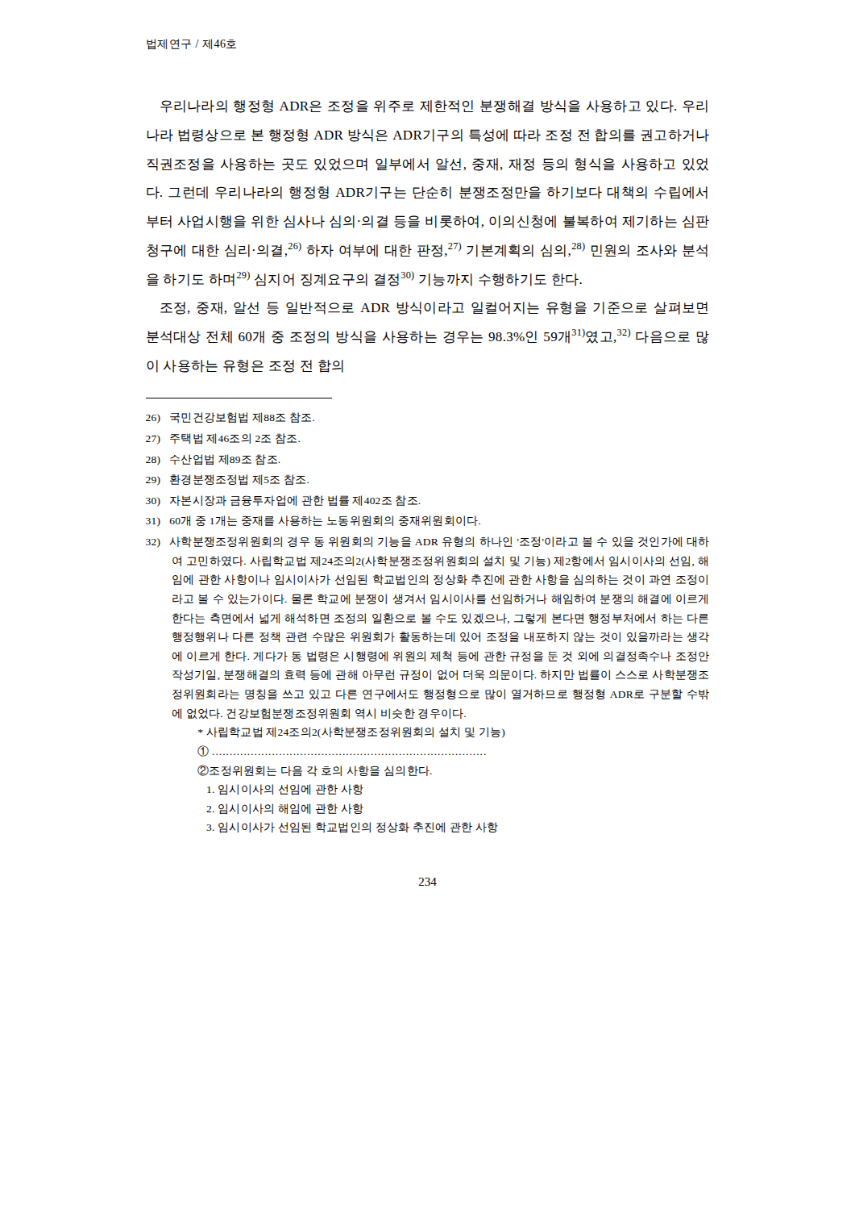법제연구 / 제46호
우리나라의 행정형 ADR은 조정을 위주로 제한적인 분쟁해결 방식을 사용하고 있다. 우리나라 법령상으로 본 행정형 ADR 방식은 ADR기구의 특성에 따라 조정 전 합의를 권고하거나 직권조정을 사용하는 곳도 있었으며 일부에서 알선, 중재, 재정 등의 형식을 사용하고 있었다. 그런데 우리나라의 행정형 ADR기구는 단순히 분쟁조정만을 하기보다 대책의 수립에서부터 사업시행을 위한 심사나 심의·의결 등을 비롯하여, 이의신청에 불복하여 제기하는 심판청구에 대한 심리·의결,26) 하자 여부에 대한 판정,27) 기본계획의 심의,28) 민원의 조사와 분석을 하기도 하며29) 심지어 징계요구의 결정30) 기능까지 수행하기도 한다.
조정, 중재, 알선 등 일반적으로 ADR 방식이라고 일컬어지는 유형을 기준으로 살펴보면 분석대상 전체 60개 중 조정의 방식을 사용하는 경우는 98.3%인 59개31)였고,32) 다음으로 많이 사용하는 유형은 조정 전 합의
26) 국민건강보험법 제88조 참조.
27) 주택법 제46조의 2조 참조.
28) 수산업법 제89조 참조.
29) 환경분쟁조정법 제5조 참조.
30) 자본시장과 금융투자업에 관한 법률 제402조 참조.
31) 60개 중 1개는 중재를 사용하는 노동위원회의 중재위원회이다.
32) 사학분쟁조정위원회의 경우 동 위원회의 기능을 ADR 유형의 하나인 '조정'이라고 볼 수 있을 것인가에 대하여 고민하였다. 사립학교법 제24조의2(사학분쟁조정위원회의 설치 및 기능) 제2항에서 임시이사의 선임, 해임에 관한 사항이나 임시이사가 선임된 학교법인의 정상화 추진에 관한 사항을 심의하는 것이 과연 조정이라고 볼 수 있는가이다. 물론 학교에 분쟁이 생겨서 임시이사를 선임하거나 해임하여 분쟁의 해결에 이르게 한다는 측면에서 넓게 해석하면 조정의 일환으로 볼 수도 있겠으나, 그렇게 본다면 행정부처에서 하는 다른 행정행위나 다른 정책 관련 수많은 위원회가 활동하는데 있어 조정을 내포하지 않는 것이 있을까라는 생각에 이르게 한다. 게다가 동 법령은 시행령에 위원의 제척 등에 관한 규정을 둔 것 외에 의결정족수나 조정안 작성기일, 분쟁해결의 효력 등에 관해 아무런 규정이 없어 더욱 의문이다. 하지만 법률이 스스로 사학분쟁조정위원회라는 명칭을 쓰고 있고 다른 연구에서도 행정형으로 많이 열거하므로 행정형 ADR로 구분할 수밖에 없었다. 건강보험분쟁조정위원회 역시 비슷한 경우이다. * 사립학교법 제24조의2(사학분쟁조정위원회의 설치 및 기능) ① .............................................................................. ②조정위원회는 다음 각 호의 사항을 심의한다. 1. 임시이사의 선임에 관한 사항 2. 임시이사의 해임에 관한 사항 3. 임시이사가 선임된 학교법인의 정상화 추진에 관한 사항
234